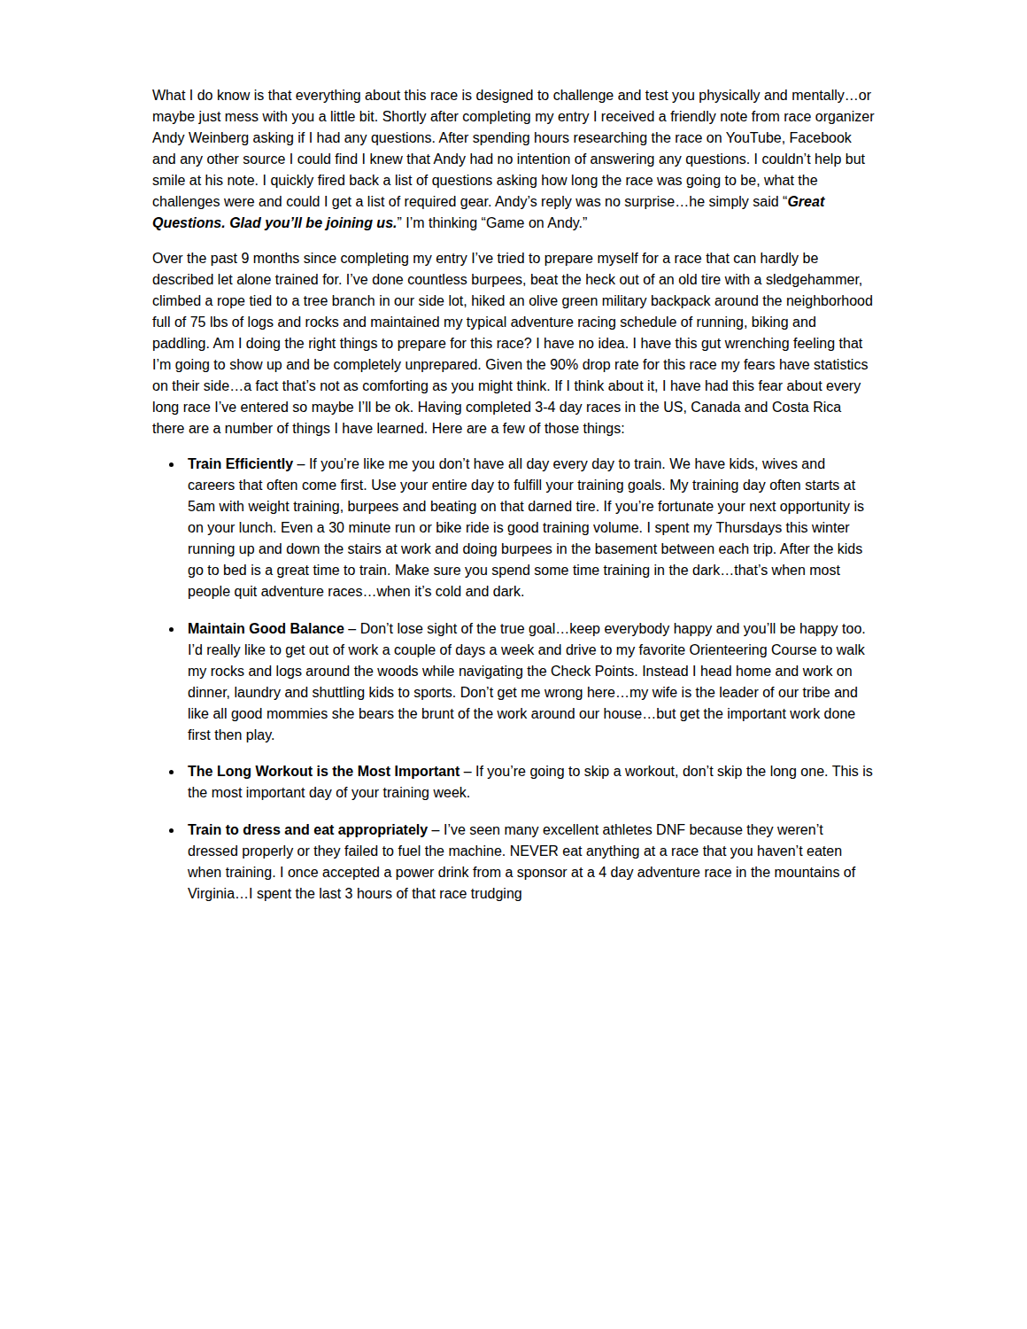What I do know is that everything about this race is designed to challenge and test you physically and mentally…or maybe just mess with you a little bit. Shortly after completing my entry I received a friendly note from race organizer Andy Weinberg asking if I had any questions. After spending hours researching the race on YouTube, Facebook and any other source I could find I knew that Andy had no intention of answering any questions. I couldn’t help but smile at his note. I quickly fired back a list of questions asking how long the race was going to be, what the challenges were and could I get a list of required gear. Andy’s reply was no surprise…he simply said “Great Questions. Glad you’ll be joining us.” I’m thinking “Game on Andy.”
Over the past 9 months since completing my entry I’ve tried to prepare myself for a race that can hardly be described let alone trained for. I’ve done countless burpees, beat the heck out of an old tire with a sledgehammer, climbed a rope tied to a tree branch in our side lot, hiked an olive green military backpack around the neighborhood full of 75 lbs of logs and rocks and maintained my typical adventure racing schedule of running, biking and paddling. Am I doing the right things to prepare for this race? I have no idea. I have this gut wrenching feeling that I’m going to show up and be completely unprepared. Given the 90% drop rate for this race my fears have statistics on their side…a fact that’s not as comforting as you might think. If I think about it, I have had this fear about every long race I’ve entered so maybe I’ll be ok. Having completed 3-4 day races in the US, Canada and Costa Rica there are a number of things I have learned. Here are a few of those things:
Train Efficiently – If you’re like me you don’t have all day every day to train. We have kids, wives and careers that often come first. Use your entire day to fulfill your training goals. My training day often starts at 5am with weight training, burpees and beating on that darned tire. If you’re fortunate your next opportunity is on your lunch. Even a 30 minute run or bike ride is good training volume. I spent my Thursdays this winter running up and down the stairs at work and doing burpees in the basement between each trip. After the kids go to bed is a great time to train. Make sure you spend some time training in the dark…that’s when most people quit adventure races…when it’s cold and dark.
Maintain Good Balance – Don’t lose sight of the true goal…keep everybody happy and you’ll be happy too. I’d really like to get out of work a couple of days a week and drive to my favorite Orienteering Course to walk my rocks and logs around the woods while navigating the Check Points. Instead I head home and work on dinner, laundry and shuttling kids to sports. Don’t get me wrong here…my wife is the leader of our tribe and like all good mommies she bears the brunt of the work around our house…but get the important work done first then play.
The Long Workout is the Most Important – If you’re going to skip a workout, don’t skip the long one. This is the most important day of your training week.
Train to dress and eat appropriately – I’ve seen many excellent athletes DNF because they weren’t dressed properly or they failed to fuel the machine. NEVER eat anything at a race that you haven’t eaten when training. I once accepted a power drink from a sponsor at a 4 day adventure race in the mountains of Virginia…I spent the last 3 hours of that race trudging